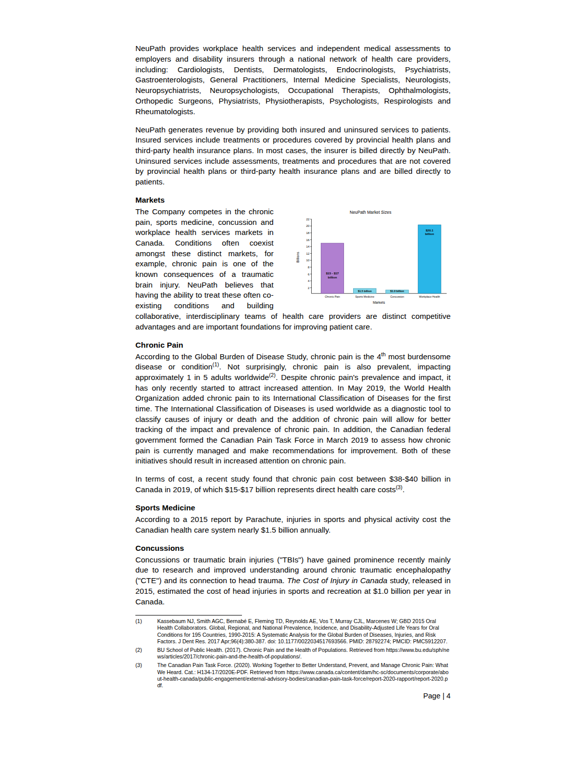NeuPath provides workplace health services and independent medical assessments to employers and disability insurers through a national network of health care providers, including: Cardiologists, Dentists, Dermatologists, Endocrinologists, Psychiatrists, Gastroenterologists, General Practitioners, Internal Medicine Specialists, Neurologists, Neuropsychiatrists, Neuropsychologists, Occupational Therapists, Ophthalmologists, Orthopedic Surgeons, Physiatrists, Physiotherapists, Psychologists, Respirologists and Rheumatologists.
NeuPath generates revenue by providing both insured and uninsured services to patients. Insured services include treatments or procedures covered by provincial health plans and third-party health insurance plans. In most cases, the insurer is billed directly by NeuPath. Uninsured services include assessments, treatments and procedures that are not covered by provincial health plans or third-party health insurance plans and are billed directly to patients.
Markets
NeuPath Market Sizes 22 20 18 16 14 12 10 8 6 4 2 Billions $15 - $17 billion $1.5 billion $1.0 billion $20.1 billion Chronic Pain Sports Medicine Concussion Workplace Health Markets
The Company competes in the chronic pain, sports medicine, concussion and workplace health services markets in Canada. Conditions often coexist amongst these distinct markets, for example, chronic pain is one of the known consequences of a traumatic brain injury. NeuPath believes that having the ability to treat these often co-existing conditions and building collaborative, interdisciplinary teams of health care providers are distinct competitive advantages and are important foundations for improving patient care.
Chronic Pain
According to the Global Burden of Disease Study, chronic pain is the 4th most burdensome disease or condition(1). Not surprisingly, chronic pain is also prevalent, impacting approximately 1 in 5 adults worldwide(2). Despite chronic pain's prevalence and impact, it has only recently started to attract increased attention. In May 2019, the World Health Organization added chronic pain to its International Classification of Diseases for the first time. The International Classification of Diseases is used worldwide as a diagnostic tool to classify causes of injury or death and the addition of chronic pain will allow for better tracking of the impact and prevalence of chronic pain. In addition, the Canadian federal government formed the Canadian Pain Task Force in March 2019 to assess how chronic pain is currently managed and make recommendations for improvement. Both of these initiatives should result in increased attention on chronic pain.
In terms of cost, a recent study found that chronic pain cost between $38-$40 billion in Canada in 2019, of which $15-$17 billion represents direct health care costs(3).
Sports Medicine
According to a 2015 report by Parachute, injuries in sports and physical activity cost the Canadian health care system nearly $1.5 billion annually.
Concussions
Concussions or traumatic brain injuries ("TBIs") have gained prominence recently mainly due to research and improved understanding around chronic traumatic encephalopathy ("CTE") and its connection to head trauma. The Cost of Injury in Canada study, released in 2015, estimated the cost of head injuries in sports and recreation at $1.0 billion per year in Canada.
(1)
Kassebaum NJ, Smith AGC, Bernabé E, Fleming TD, Reynolds AE, Vos T, Murray CJL, Marcenes W; GBD 2015 Oral Health Collaborators. Global, Regional, and National Prevalence, Incidence, and Disability-Adjusted Life Years for Oral Conditions for 195 Countries, 1990-2015: A Systematic Analysis for the Global Burden of Diseases, Injuries, and Risk Factors. J Dent Res. 2017 Apr;96(4):380-387. doi: 10.1177/0022034517693566. PMID: 28792274; PMCID: PMC5912207.
(2)
BU School of Public Health. (2017). Chronic Pain and the Health of Populations. Retrieved from https://www.bu.edu/sph/news/articles/2017/chronic-pain-and-the-health-of-populations/.
(3)
The Canadian Pain Task Force. (2020). Working Together to Better Understand, Prevent, and Manage Chronic Pain: What We Heard. Cat.: H134-17/2020E-PDF. Retrieved from https://www.canada.ca/content/dam/hc-sc/documents/corporate/about-health-canada/public-engagement/external-advisory-bodies/canadian-pain-task-force/report-2020-rapport/report-2020.pdf.
Page | 4